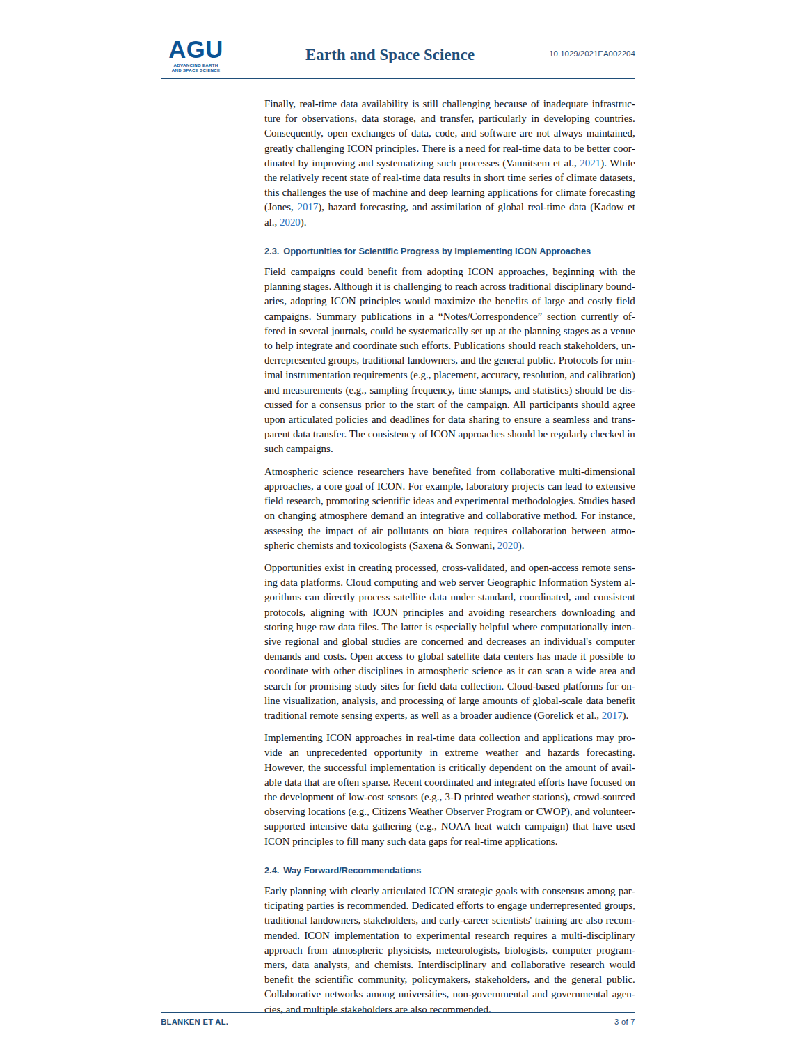AGU Advancing Earth
and Space Science
Earth and Space Science
10.1029/2021EA002204
Finally, real-time data availability is still challenging because of inadequate infrastructure for observations, data storage, and transfer, particularly in developing countries. Consequently, open exchanges of data, code, and software are not always maintained, greatly challenging ICON principles. There is a need for real-time data to be better coordinated by improving and systematizing such processes (Vannitsem et al., 2021). While the relatively recent state of real-time data results in short time series of climate datasets, this challenges the use of machine and deep learning applications for climate forecasting (Jones, 2017), hazard forecasting, and assimilation of global real-time data (Kadow et al., 2020).
2.3. Opportunities for Scientific Progress by Implementing ICON Approaches
Field campaigns could benefit from adopting ICON approaches, beginning with the planning stages. Although it is challenging to reach across traditional disciplinary boundaries, adopting ICON principles would maximize the benefits of large and costly field campaigns. Summary publications in a “Notes/Correspondence” section currently offered in several journals, could be systematically set up at the planning stages as a venue to help integrate and coordinate such efforts. Publications should reach stakeholders, underrepresented groups, traditional landowners, and the general public. Protocols for minimal instrumentation requirements (e.g., placement, accuracy, resolution, and calibration) and measurements (e.g., sampling frequency, time stamps, and statistics) should be discussed for a consensus prior to the start of the campaign. All participants should agree upon articulated policies and deadlines for data sharing to ensure a seamless and transparent data transfer. The consistency of ICON approaches should be regularly checked in such campaigns.
Atmospheric science researchers have benefited from collaborative multi-dimensional approaches, a core goal of ICON. For example, laboratory projects can lead to extensive field research, promoting scientific ideas and experimental methodologies. Studies based on changing atmosphere demand an integrative and collaborative method. For instance, assessing the impact of air pollutants on biota requires collaboration between atmospheric chemists and toxicologists (Saxena & Sonwani, 2020).
Opportunities exist in creating processed, cross-validated, and open-access remote sensing data platforms. Cloud computing and web server Geographic Information System algorithms can directly process satellite data under standard, coordinated, and consistent protocols, aligning with ICON principles and avoiding researchers downloading and storing huge raw data files. The latter is especially helpful where computationally intensive regional and global studies are concerned and decreases an individual's computer demands and costs. Open access to global satellite data centers has made it possible to coordinate with other disciplines in atmospheric science as it can scan a wide area and search for promising study sites for field data collection. Cloud-based platforms for online visualization, analysis, and processing of large amounts of global-scale data benefit traditional remote sensing experts, as well as a broader audience (Gorelick et al., 2017).
Implementing ICON approaches in real-time data collection and applications may provide an unprecedented opportunity in extreme weather and hazards forecasting. However, the successful implementation is critically dependent on the amount of available data that are often sparse. Recent coordinated and integrated efforts have focused on the development of low-cost sensors (e.g., 3-D printed weather stations), crowd-sourced observing locations (e.g., Citizens Weather Observer Program or CWOP), and volunteer-supported intensive data gathering (e.g., NOAA heat watch campaign) that have used ICON principles to fill many such data gaps for real-time applications.
2.4. Way Forward/Recommendations
Early planning with clearly articulated ICON strategic goals with consensus among participating parties is recommended. Dedicated efforts to engage underrepresented groups, traditional landowners, stakeholders, and early-career scientists' training are also recommended. ICON implementation to experimental research requires a multi-disciplinary approach from atmospheric physicists, meteorologists, biologists, computer programmers, data analysts, and chemists. Interdisciplinary and collaborative research would benefit the scientific community, policymakers, stakeholders, and the general public. Collaborative networks among universities, non-governmental and governmental agencies, and multiple stakeholders are also recommended.
BLANKEN ET AL.
3 of 7